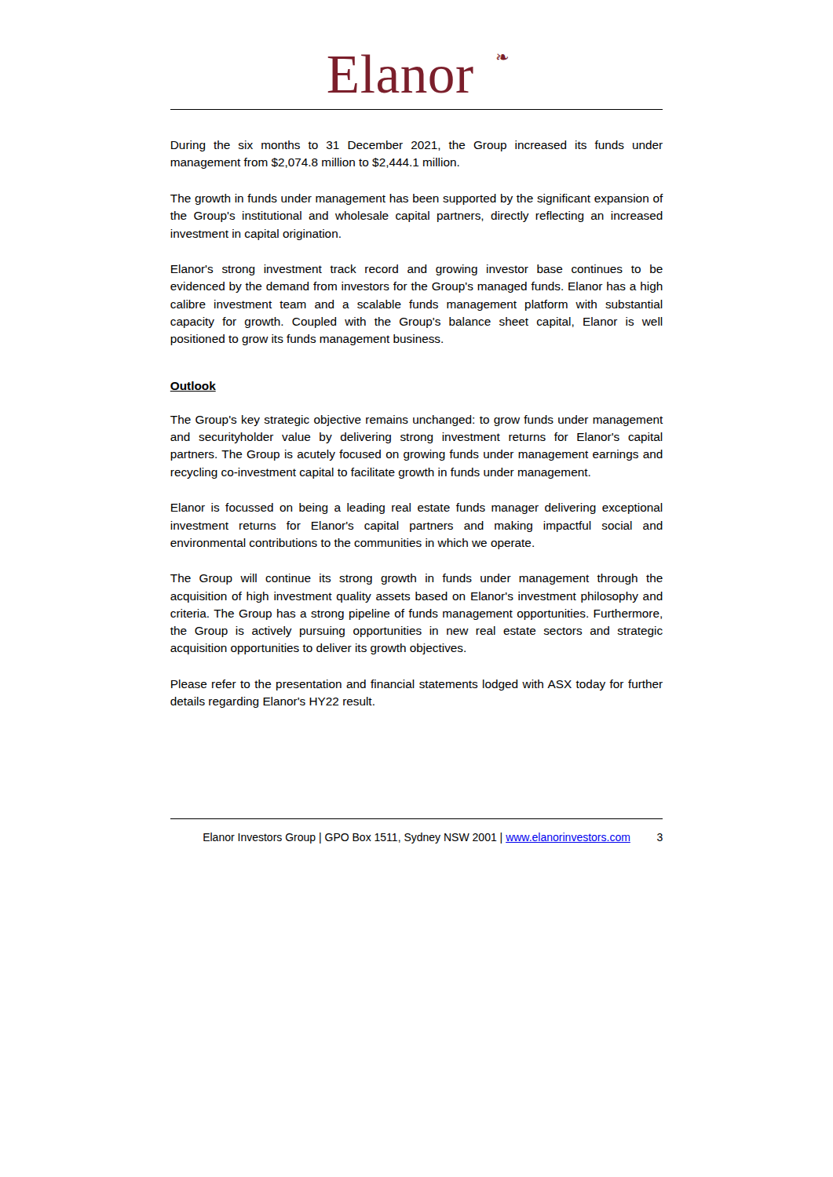Elanor❧
During the six months to 31 December 2021, the Group increased its funds under management from $2,074.8 million to $2,444.1 million.
The growth in funds under management has been supported by the significant expansion of the Group's institutional and wholesale capital partners, directly reflecting an increased investment in capital origination.
Elanor's strong investment track record and growing investor base continues to be evidenced by the demand from investors for the Group's managed funds. Elanor has a high calibre investment team and a scalable funds management platform with substantial capacity for growth. Coupled with the Group's balance sheet capital, Elanor is well positioned to grow its funds management business.
Outlook
The Group's key strategic objective remains unchanged: to grow funds under management and securityholder value by delivering strong investment returns for Elanor's capital partners. The Group is acutely focused on growing funds under management earnings and recycling co-investment capital to facilitate growth in funds under management.
Elanor is focussed on being a leading real estate funds manager delivering exceptional investment returns for Elanor's capital partners and making impactful social and environmental contributions to the communities in which we operate.
The Group will continue its strong growth in funds under management through the acquisition of high investment quality assets based on Elanor's investment philosophy and criteria. The Group has a strong pipeline of funds management opportunities. Furthermore, the Group is actively pursuing opportunities in new real estate sectors and strategic acquisition opportunities to deliver its growth objectives.
Please refer to the presentation and financial statements lodged with ASX today for further details regarding Elanor's HY22 result.
Elanor Investors Group | GPO Box 1511, Sydney NSW 2001 | www.elanorinvestors.com 3